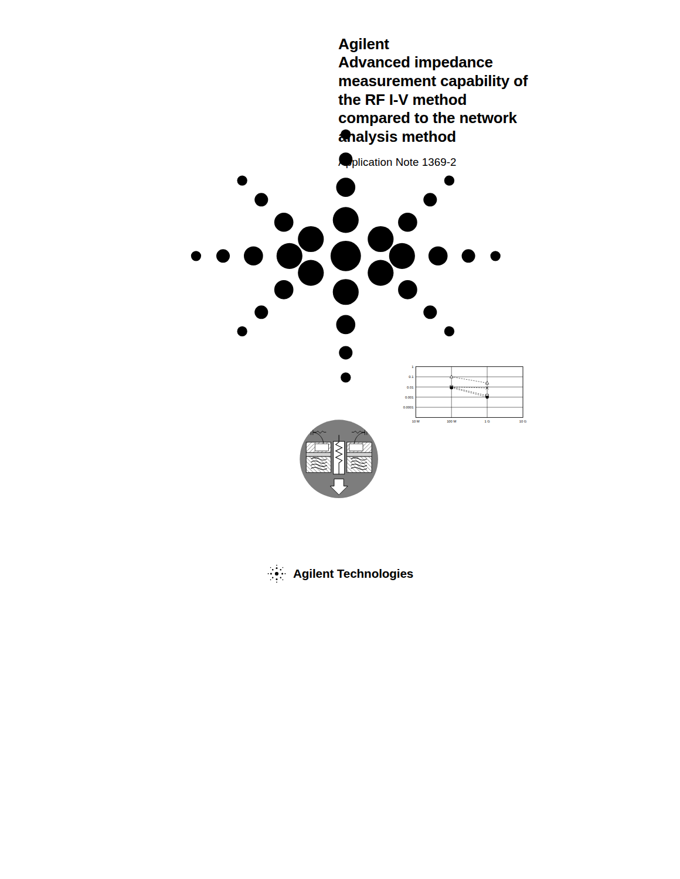Agilent
Advanced impedance measurement capability of the RF I-V method compared to the network analysis method
Application Note 1369-2
1 0.1 0.01 0.001 0.0001 10 M 100 M 1 G 10 G
Agilent Technologies